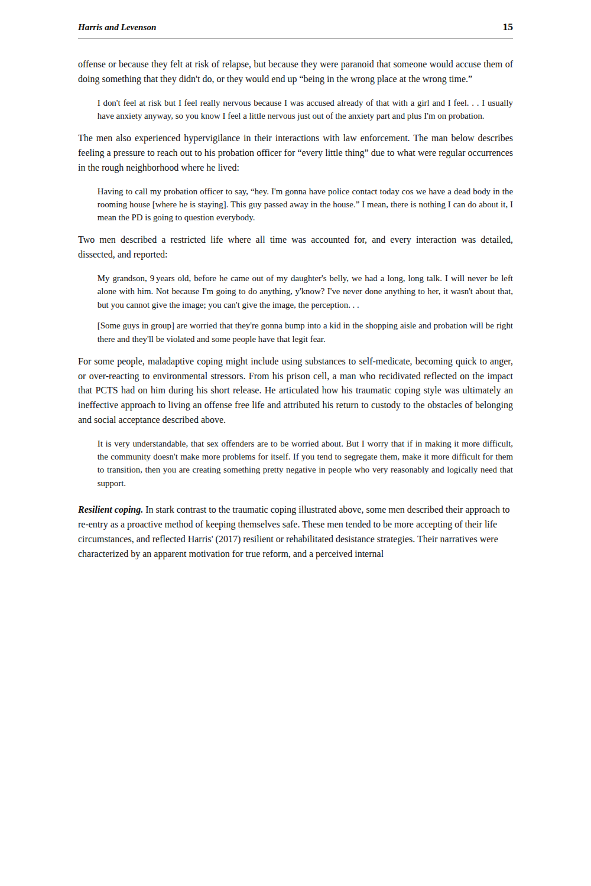Harris and Levenson 15
offense or because they felt at risk of relapse, but because they were paranoid that someone would accuse them of doing something that they didn't do, or they would end up “being in the wrong place at the wrong time.”
I don't feel at risk but I feel really nervous because I was accused already of that with a girl and I feel. . . I usually have anxiety anyway, so you know I feel a little nervous just out of the anxiety part and plus I'm on probation.
The men also experienced hypervigilance in their interactions with law enforcement. The man below describes feeling a pressure to reach out to his probation officer for “every little thing” due to what were regular occurrences in the rough neighborhood where he lived:
Having to call my probation officer to say, “hey. I'm gonna have police contact today cos we have a dead body in the rooming house [where he is staying]. This guy passed away in the house.” I mean, there is nothing I can do about it, I mean the PD is going to question everybody.
Two men described a restricted life where all time was accounted for, and every interaction was detailed, dissected, and reported:
My grandson, 9 years old, before he came out of my daughter's belly, we had a long, long talk. I will never be left alone with him. Not because I'm going to do anything, y'know? I've never done anything to her, it wasn't about that, but you cannot give the image; you can't give the image, the perception. . .
[Some guys in group] are worried that they're gonna bump into a kid in the shopping aisle and probation will be right there and they'll be violated and some people have that legit fear.
For some people, maladaptive coping might include using substances to self-medicate, becoming quick to anger, or over-reacting to environmental stressors. From his prison cell, a man who recidivated reflected on the impact that PCTS had on him during his short release. He articulated how his traumatic coping style was ultimately an ineffective approach to living an offense free life and attributed his return to custody to the obstacles of belonging and social acceptance described above.
It is very understandable, that sex offenders are to be worried about. But I worry that if in making it more difficult, the community doesn't make more problems for itself. If you tend to segregate them, make it more difficult for them to transition, then you are creating something pretty negative in people who very reasonably and logically need that support.
Resilient coping.
In stark contrast to the traumatic coping illustrated above, some men described their approach to re-entry as a proactive method of keeping themselves safe. These men tended to be more accepting of their life circumstances, and reflected Harris' (2017) resilient or rehabilitated desistance strategies. Their narratives were characterized by an apparent motivation for true reform, and a perceived internal